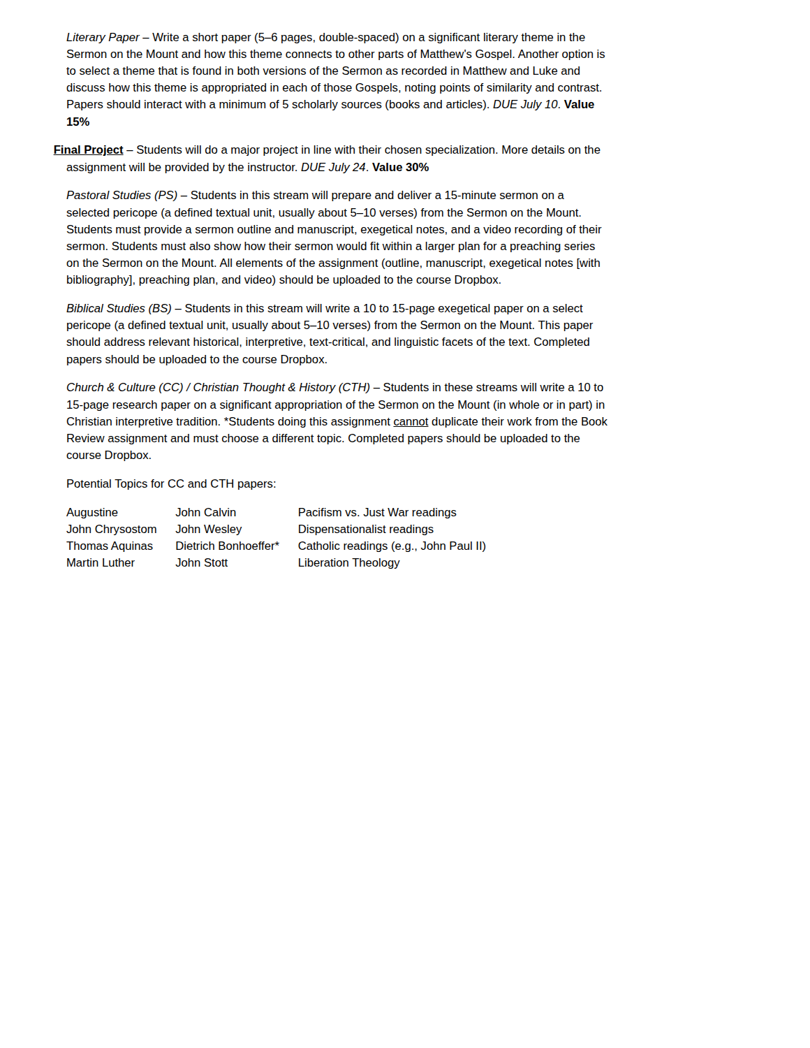Literary Paper – Write a short paper (5–6 pages, double-spaced) on a significant literary theme in the Sermon on the Mount and how this theme connects to other parts of Matthew's Gospel. Another option is to select a theme that is found in both versions of the Sermon as recorded in Matthew and Luke and discuss how this theme is appropriated in each of those Gospels, noting points of similarity and contrast. Papers should interact with a minimum of 5 scholarly sources (books and articles). DUE July 10. Value 15%
Final Project – Students will do a major project in line with their chosen specialization. More details on the assignment will be provided by the instructor. DUE July 24. Value 30%
Pastoral Studies (PS) – Students in this stream will prepare and deliver a 15-minute sermon on a selected pericope (a defined textual unit, usually about 5–10 verses) from the Sermon on the Mount. Students must provide a sermon outline and manuscript, exegetical notes, and a video recording of their sermon. Students must also show how their sermon would fit within a larger plan for a preaching series on the Sermon on the Mount. All elements of the assignment (outline, manuscript, exegetical notes [with bibliography], preaching plan, and video) should be uploaded to the course Dropbox.
Biblical Studies (BS) – Students in this stream will write a 10 to 15-page exegetical paper on a select pericope (a defined textual unit, usually about 5–10 verses) from the Sermon on the Mount. This paper should address relevant historical, interpretive, text-critical, and linguistic facets of the text. Completed papers should be uploaded to the course Dropbox.
Church & Culture (CC) / Christian Thought & History (CTH) – Students in these streams will write a 10 to 15-page research paper on a significant appropriation of the Sermon on the Mount (in whole or in part) in Christian interpretive tradition. *Students doing this assignment cannot duplicate their work from the Book Review assignment and must choose a different topic. Completed papers should be uploaded to the course Dropbox.
Potential Topics for CC and CTH papers:
| Augustine | John Calvin | Pacifism vs. Just War readings |
| John Chrysostom | John Wesley | Dispensationalist readings |
| Thomas Aquinas | Dietrich Bonhoeffer* | Catholic readings (e.g., John Paul II) |
| Martin Luther | John Stott | Liberation Theology |